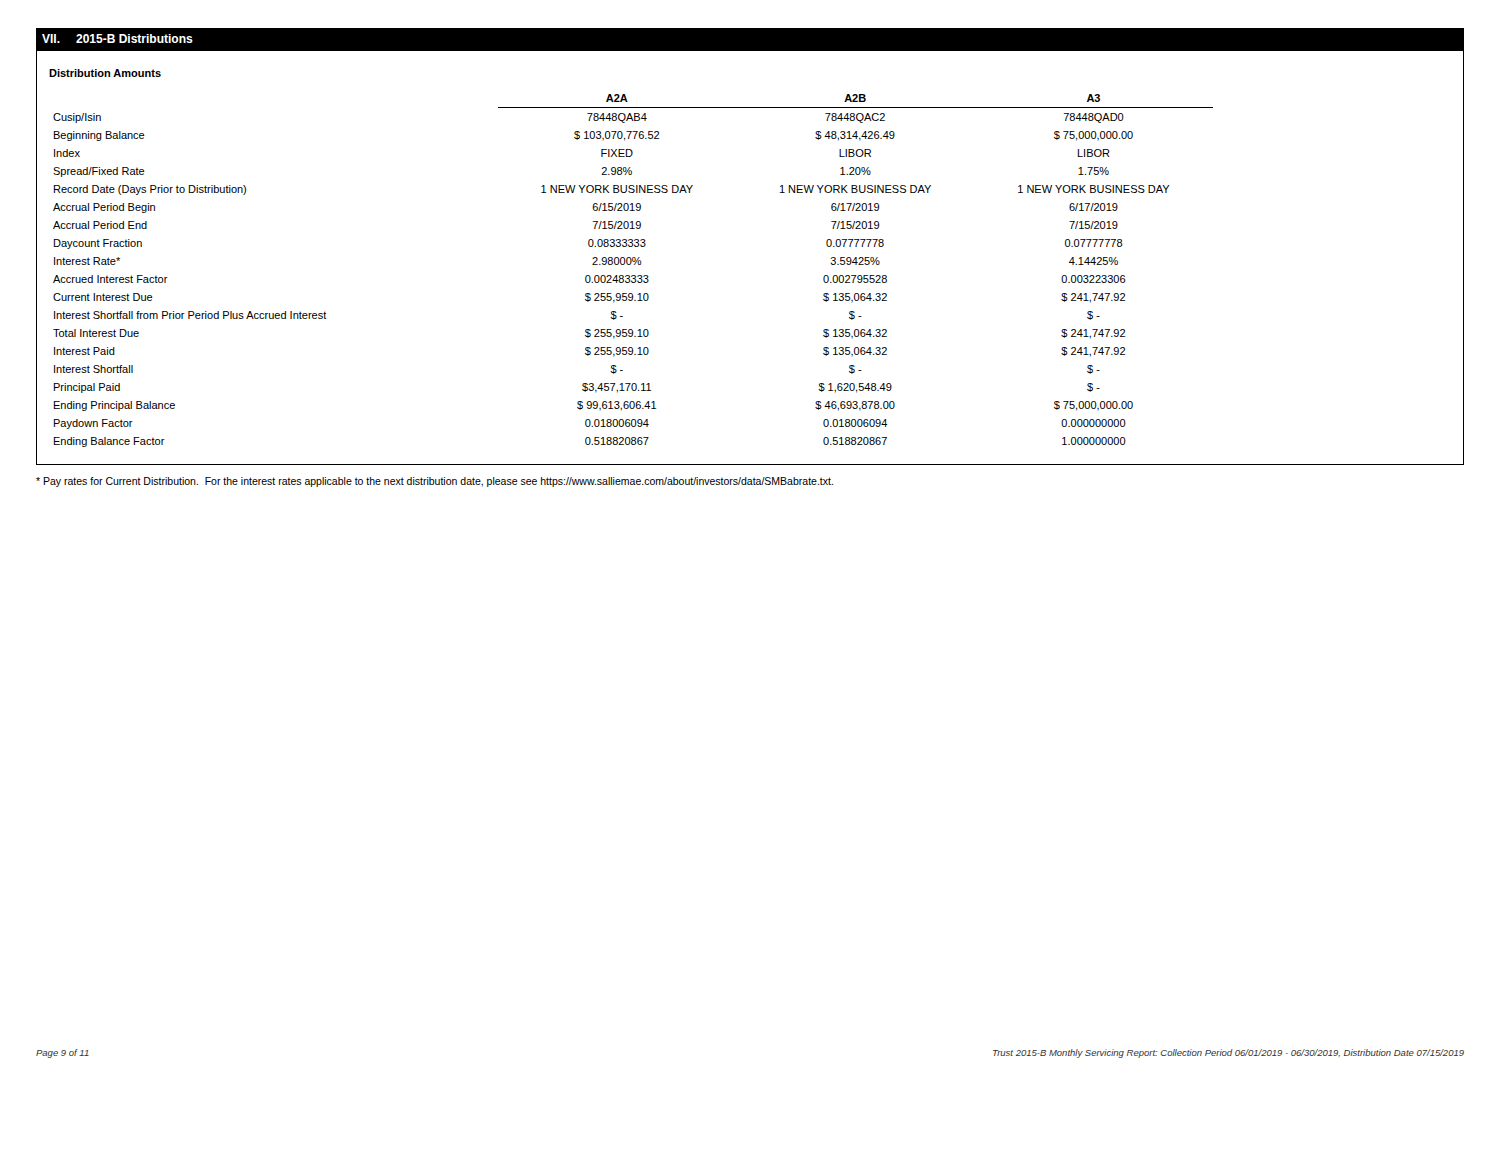VII. 2015-B Distributions
Distribution Amounts
| | A2A | A2B | A3 | |
| --- | --- | --- | --- | --- |
| Cusip/Isin | 78448QAB4 | 78448QAC2 | 78448QAD0 | |
| Beginning Balance | $ 103,070,776.52 | $ 48,314,426.49 | $ 75,000,000.00 | |
| Index | FIXED | LIBOR | LIBOR | |
| Spread/Fixed Rate | 2.98% | 1.20% | 1.75% | |
| Record Date (Days Prior to Distribution) | 1 NEW YORK BUSINESS DAY | 1 NEW YORK BUSINESS DAY | 1 NEW YORK BUSINESS DAY | |
| Accrual Period Begin | 6/15/2019 | 6/17/2019 | 6/17/2019 | |
| Accrual Period End | 7/15/2019 | 7/15/2019 | 7/15/2019 | |
| Daycount Fraction | 0.08333333 | 0.07777778 | 0.07777778 | |
| Interest Rate* | 2.98000% | 3.59425% | 4.14425% | |
| Accrued Interest Factor | 0.002483333 | 0.002795528 | 0.003223306 | |
| Current Interest Due | $ 255,959.10 | $ 135,064.32 | $ 241,747.92 | |
| Interest Shortfall from Prior Period Plus Accrued Interest | $ - | $ - | $ - | |
| Total Interest Due | $ 255,959.10 | $ 135,064.32 | $ 241,747.92 | |
| Interest Paid | $ 255,959.10 | $ 135,064.32 | $ 241,747.92 | |
| Interest Shortfall | $ - | $ - | $ - | |
| Principal Paid | $3,457,170.11 | $ 1,620,548.49 | $ - | |
| Ending Principal Balance | $ 99,613,606.41 | $ 46,693,878.00 | $ 75,000,000.00 | |
| Paydown Factor | 0.018006094 | 0.018006094 | 0.000000000 | |
| Ending Balance Factor | 0.518820867 | 0.518820867 | 1.000000000 | |
* Pay rates for Current Distribution. For the interest rates applicable to the next distribution date, please see https://www.salliemae.com/about/investors/data/SMBabrate.txt.
Page 9 of 11
Trust 2015-B Monthly Servicing Report: Collection Period 06/01/2019 - 06/30/2019, Distribution Date 07/15/2019